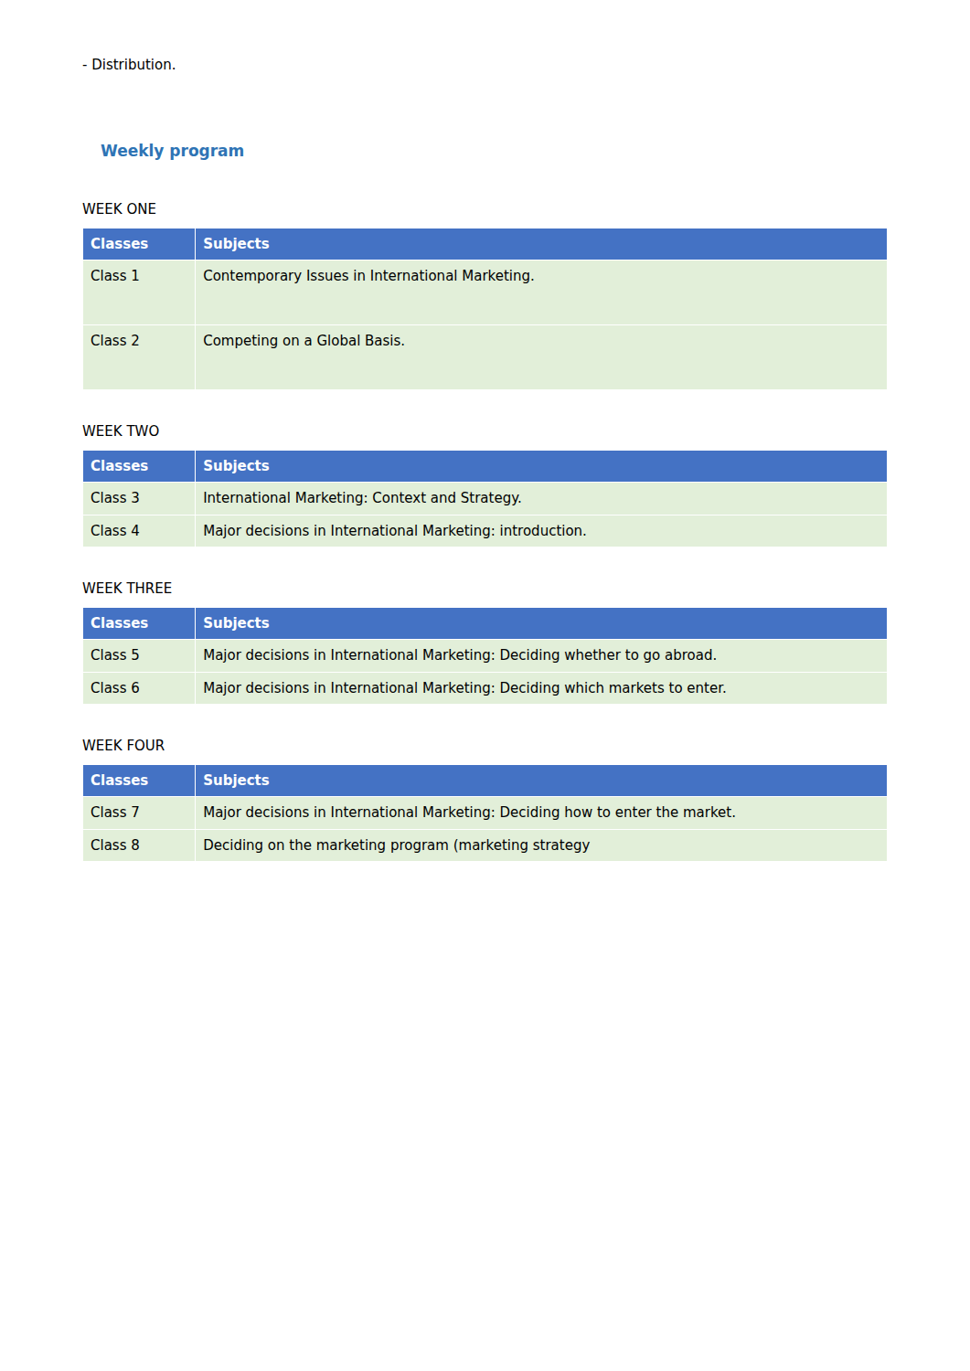- Distribution.
Weekly program
WEEK ONE
| Classes | Subjects |
| --- | --- |
| Class 1 | Contemporary Issues in International Marketing. |
| Class 2 | Competing on a Global Basis. |
WEEK TWO
| Classes | Subjects |
| --- | --- |
| Class 3 | International Marketing: Context and Strategy. |
| Class 4 | Major decisions in International Marketing: introduction. |
WEEK THREE
| Classes | Subjects |
| --- | --- |
| Class 5 | Major decisions in International Marketing: Deciding whether to go abroad. |
| Class 6 | Major decisions in International Marketing: Deciding which markets to enter. |
WEEK FOUR
| Classes | Subjects |
| --- | --- |
| Class 7 | Major decisions in International Marketing: Deciding how to enter the market. |
| Class 8 | Deciding on the marketing program (marketing strategy |